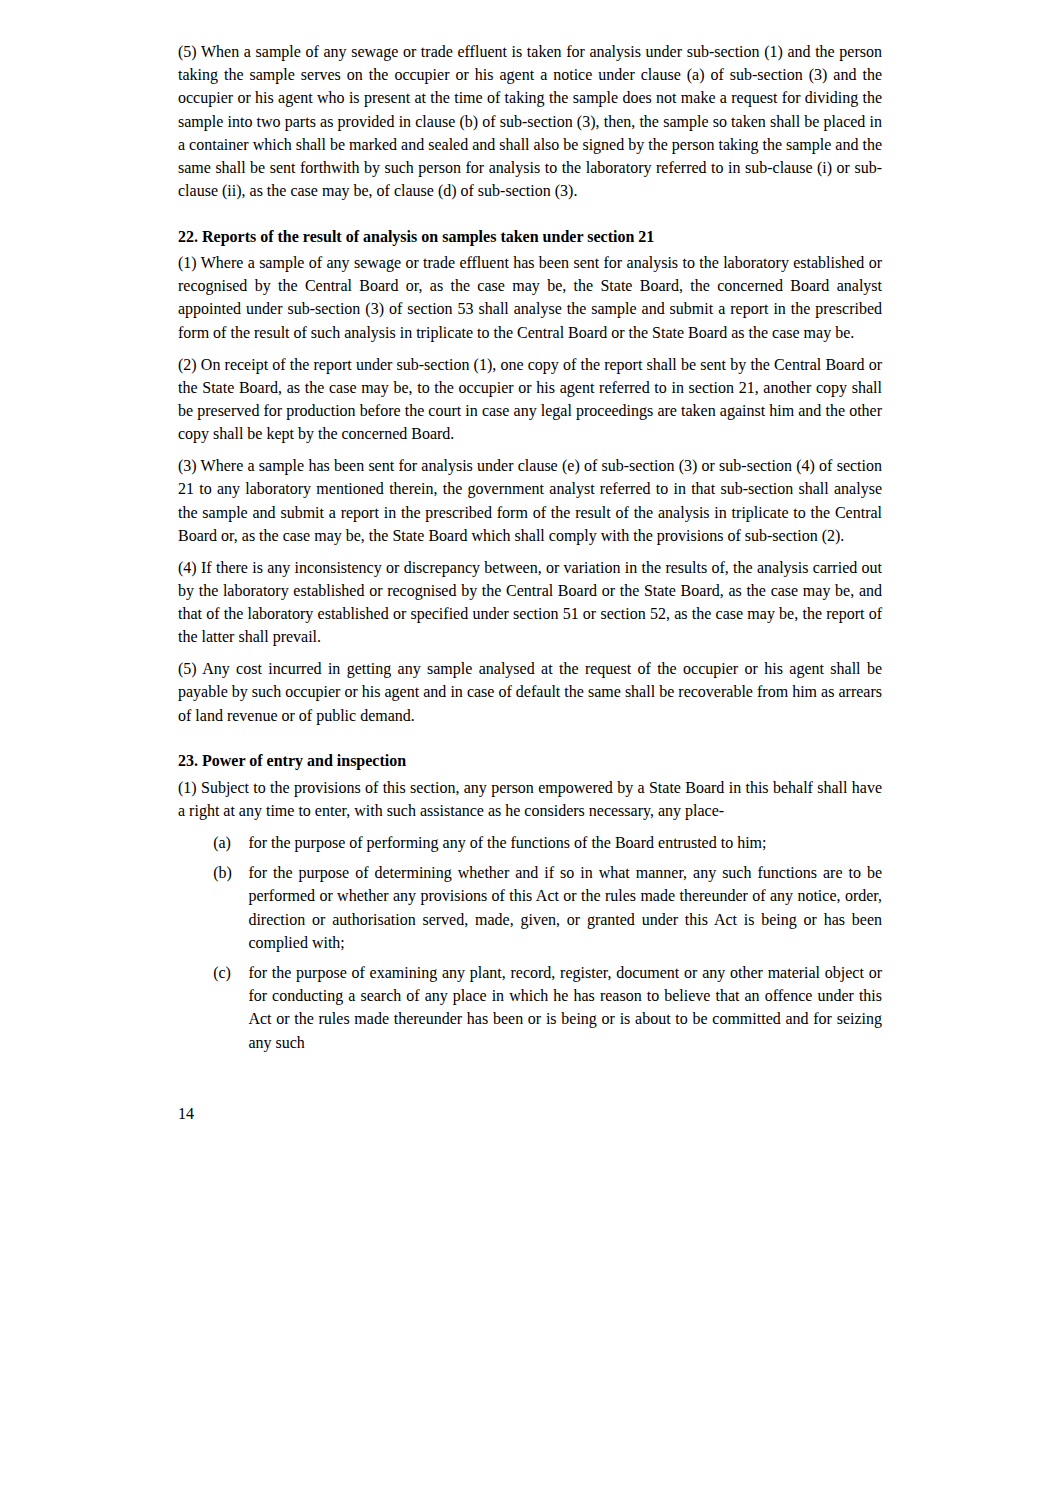(5) When a sample of any sewage or trade effluent is taken for analysis under sub-section (1) and the person taking the sample serves on the occupier or his agent a notice under clause (a) of sub-section (3) and the occupier or his agent who is present at the time of taking the sample does not make a request for dividing the sample into two parts as provided in clause (b) of sub-section (3), then, the sample so taken shall be placed in a container which shall be marked and sealed and shall also be signed by the person taking the sample and the same shall be sent forthwith by such person for analysis to the laboratory referred to in sub-clause (i) or sub-clause (ii), as the case may be, of clause (d) of sub-section (3).
22. Reports of the result of analysis on samples taken under section 21
(1) Where a sample of any sewage or trade effluent has been sent for analysis to the laboratory established or recognised by the Central Board or, as the case may be, the State Board, the concerned Board analyst appointed under sub-section (3) of section 53 shall analyse the sample and submit a report in the prescribed form of the result of such analysis in triplicate to the Central Board or the State Board as the case may be.
(2) On receipt of the report under sub-section (1), one copy of the report shall be sent by the Central Board or the State Board, as the case may be, to the occupier or his agent referred to in section 21, another copy shall be preserved for production before the court in case any legal proceedings are taken against him and the other copy shall be kept by the concerned Board.
(3) Where a sample has been sent for analysis under clause (e) of sub-section (3) or sub-section (4) of section 21 to any laboratory mentioned therein, the government analyst referred to in that sub-section shall analyse the sample and submit a report in the prescribed form of the result of the analysis in triplicate to the Central Board or, as the case may be, the State Board which shall comply with the provisions of sub-section (2).
(4) If there is any inconsistency or discrepancy between, or variation in the results of, the analysis carried out by the laboratory established or recognised by the Central Board or the State Board, as the case may be, and that of the laboratory established or specified under section 51 or section 52, as the case may be, the report of the latter shall prevail.
(5) Any cost incurred in getting any sample analysed at the request of the occupier or his agent shall be payable by such occupier or his agent and in case of default the same shall be recoverable from him as arrears of land revenue or of public demand.
23. Power of entry and inspection
(1) Subject to the provisions of this section, any person empowered by a State Board in this behalf shall have a right at any time to enter, with such assistance as he considers necessary, any place-
(a) for the purpose of performing any of the functions of the Board entrusted to him;
(b) for the purpose of determining whether and if so in what manner, any such functions are to be performed or whether any provisions of this Act or the rules made thereunder of any notice, order, direction or authorisation served, made, given, or granted under this Act is being or has been complied with;
(c) for the purpose of examining any plant, record, register, document or any other material object or for conducting a search of any place in which he has reason to believe that an offence under this Act or the rules made thereunder has been or is being or is about to be committed and for seizing any such
14